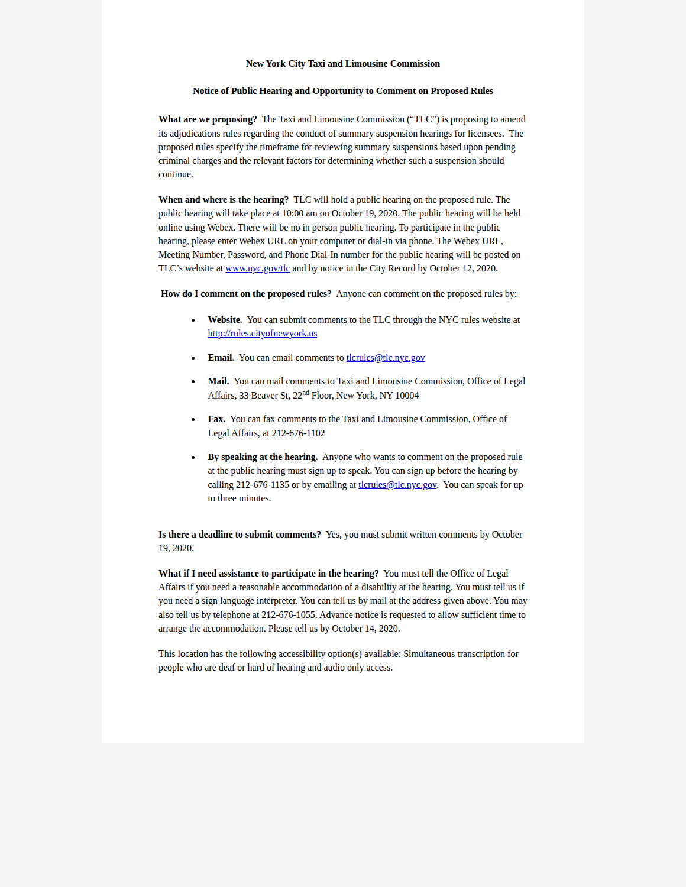New York City Taxi and Limousine Commission
Notice of Public Hearing and Opportunity to Comment on Proposed Rules
What are we proposing? The Taxi and Limousine Commission (“TLC”) is proposing to amend its adjudications rules regarding the conduct of summary suspension hearings for licensees. The proposed rules specify the timeframe for reviewing summary suspensions based upon pending criminal charges and the relevant factors for determining whether such a suspension should continue.
When and where is the hearing? TLC will hold a public hearing on the proposed rule. The public hearing will take place at 10:00 am on October 19, 2020. The public hearing will be held online using Webex. There will be no in person public hearing. To participate in the public hearing, please enter Webex URL on your computer or dial-in via phone. The Webex URL, Meeting Number, Password, and Phone Dial-In number for the public hearing will be posted on TLC’s website at www.nyc.gov/tlc and by notice in the City Record by October 12, 2020.
How do I comment on the proposed rules? Anyone can comment on the proposed rules by:
Website. You can submit comments to the TLC through the NYC rules website at http://rules.cityofnewyork.us
Email. You can email comments to tlcrules@tlc.nyc.gov
Mail. You can mail comments to Taxi and Limousine Commission, Office of Legal Affairs, 33 Beaver St, 22nd Floor, New York, NY 10004
Fax. You can fax comments to the Taxi and Limousine Commission, Office of Legal Affairs, at 212-676-1102
By speaking at the hearing. Anyone who wants to comment on the proposed rule at the public hearing must sign up to speak. You can sign up before the hearing by calling 212-676-1135 or by emailing at tlcrules@tlc.nyc.gov. You can speak for up to three minutes.
Is there a deadline to submit comments? Yes, you must submit written comments by October 19, 2020.
What if I need assistance to participate in the hearing? You must tell the Office of Legal Affairs if you need a reasonable accommodation of a disability at the hearing. You must tell us if you need a sign language interpreter. You can tell us by mail at the address given above. You may also tell us by telephone at 212-676-1055. Advance notice is requested to allow sufficient time to arrange the accommodation. Please tell us by October 14, 2020.
This location has the following accessibility option(s) available: Simultaneous transcription for people who are deaf or hard of hearing and audio only access.